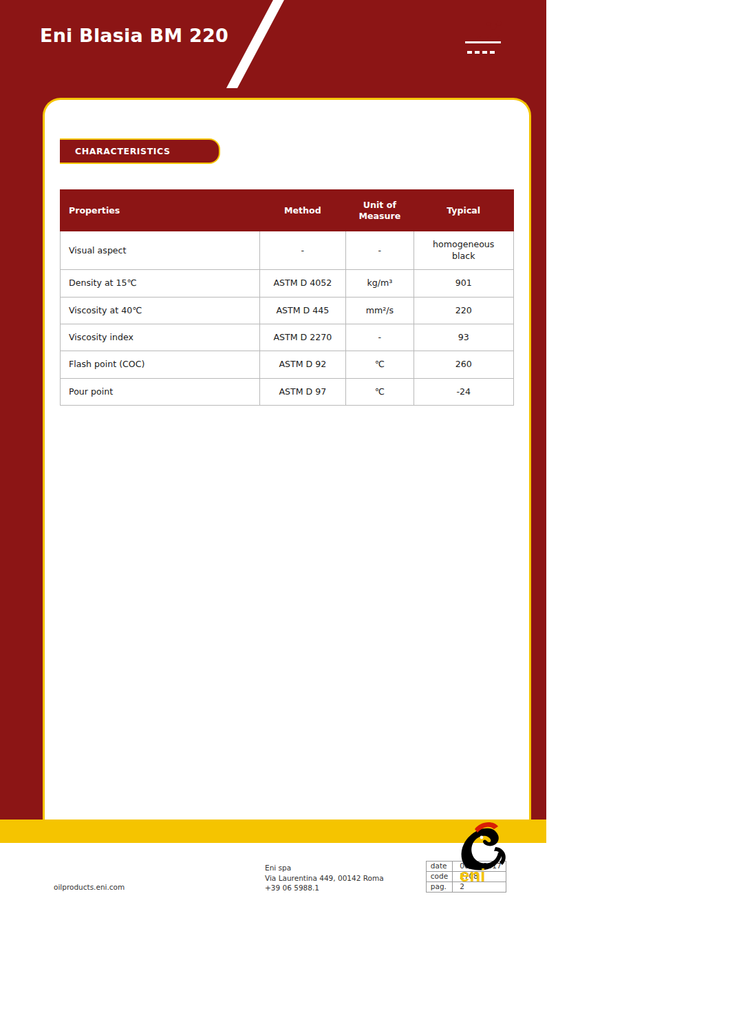Eni Blasia BM 220
CHARACTERISTICS
| Properties | Method | Unit of Measure | Typical |
| --- | --- | --- | --- |
| Visual aspect | - | - | homogeneous black |
| Density at 15℃ | ASTM D 4052 | kg/m³ | 901 |
| Viscosity at 40℃ | ASTM D 445 | mm²/s | 220 |
| Viscosity index | ASTM D 2270 | - | 93 |
| Flash point (COC) | ASTM D 92 | ℃ | 260 |
| Pour point | ASTM D 97 | ℃ | -24 |
eni
oilproducts.eni.com
Eni spa
Via Laurentina 449, 00142 Roma
+39 06 5988.1
| date | 06/09/2017 |
| code | 2708 |
| pag. | 2 |